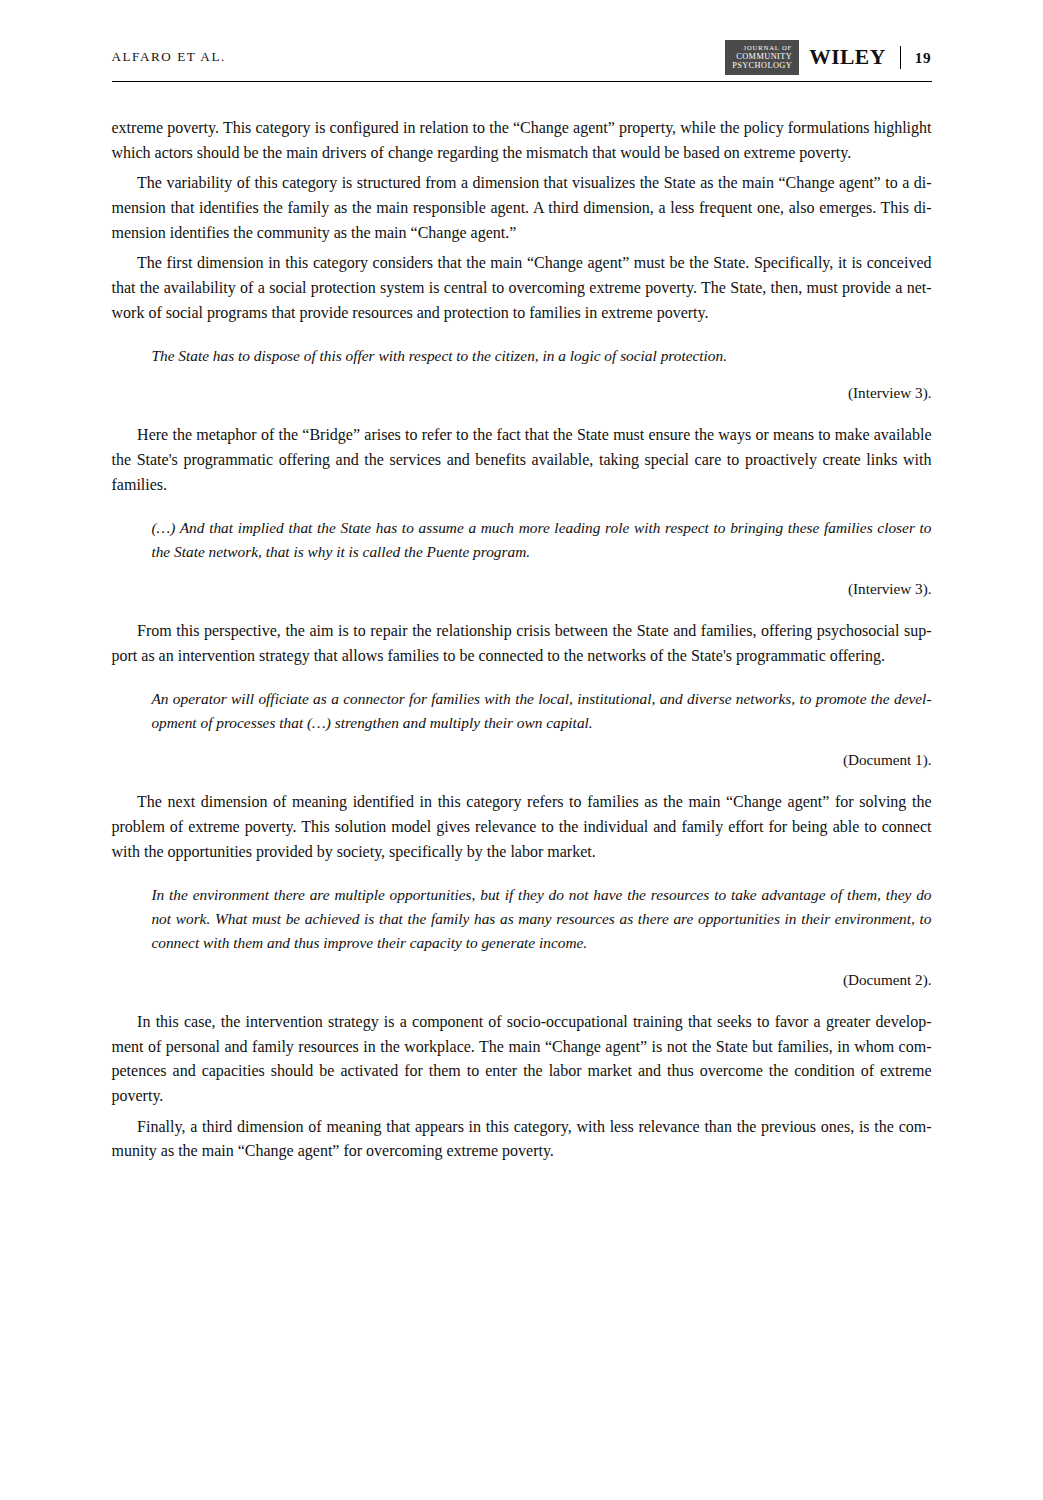ALFARO et al.
Journal of COMMUNITY PSYCHOLOGY
WILEY
19
extreme poverty. This category is configured in relation to the “Change agent” property, while the policy formulations highlight which actors should be the main drivers of change regarding the mismatch that would be based on extreme poverty.
The variability of this category is structured from a dimension that visualizes the State as the main “Change agent” to a dimension that identifies the family as the main responsible agent. A third dimension, a less frequent one, also emerges. This dimension identifies the community as the main “Change agent.”
The first dimension in this category considers that the main “Change agent” must be the State. Specifically, it is conceived that the availability of a social protection system is central to overcoming extreme poverty. The State, then, must provide a network of social programs that provide resources and protection to families in extreme poverty.
The State has to dispose of this offer with respect to the citizen, in a logic of social protection.
(Interview 3).
Here the metaphor of the “Bridge” arises to refer to the fact that the State must ensure the ways or means to make available the State's programmatic offering and the services and benefits available, taking special care to proactively create links with families.
(…) And that implied that the State has to assume a much more leading role with respect to bringing these families closer to the State network, that is why it is called the Puente program.
(Interview 3).
From this perspective, the aim is to repair the relationship crisis between the State and families, offering psychosocial support as an intervention strategy that allows families to be connected to the networks of the State's programmatic offering.
An operator will officiate as a connector for families with the local, institutional, and diverse networks, to promote the development of processes that (…) strengthen and multiply their own capital.
(Document 1).
The next dimension of meaning identified in this category refers to families as the main “Change agent” for solving the problem of extreme poverty. This solution model gives relevance to the individual and family effort for being able to connect with the opportunities provided by society, specifically by the labor market.
In the environment there are multiple opportunities, but if they do not have the resources to take advantage of them, they do not work. What must be achieved is that the family has as many resources as there are opportunities in their environment, to connect with them and thus improve their capacity to generate income.
(Document 2).
In this case, the intervention strategy is a component of socio-occupational training that seeks to favor a greater development of personal and family resources in the workplace. The main “Change agent” is not the State but families, in whom competences and capacities should be activated for them to enter the labor market and thus overcome the condition of extreme poverty.
Finally, a third dimension of meaning that appears in this category, with less relevance than the previous ones, is the community as the main “Change agent” for overcoming extreme poverty.